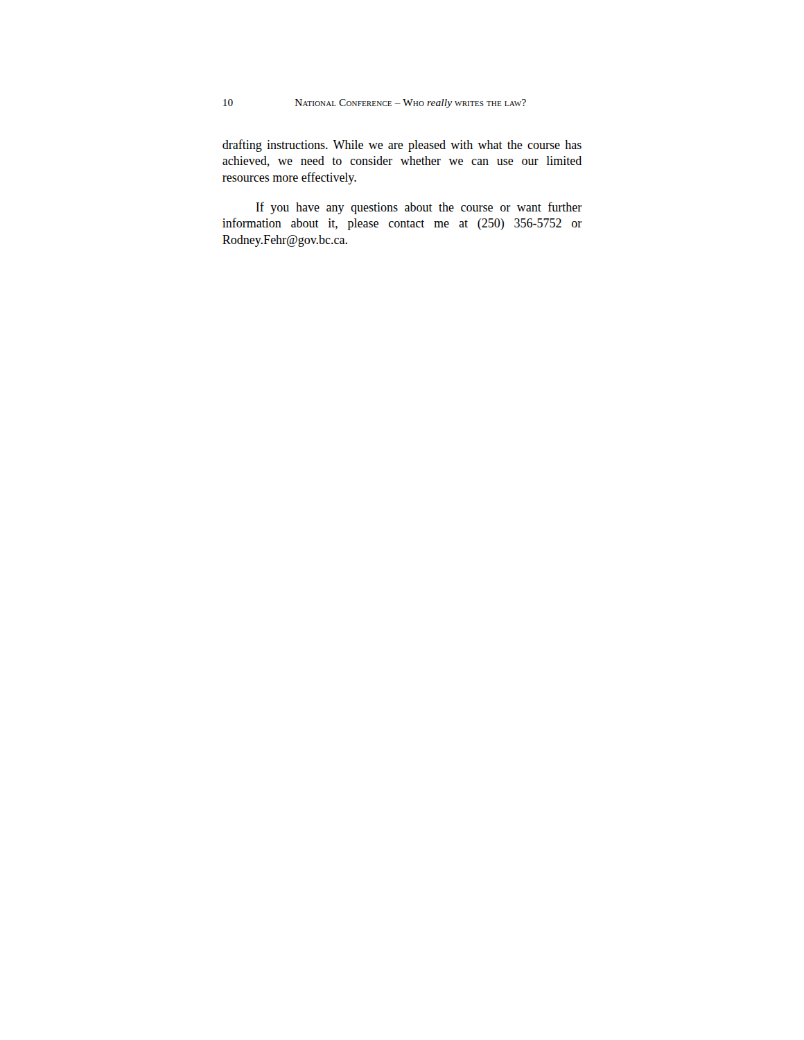10 National Conference – Who really writes the law?
drafting instructions. While we are pleased with what the course has achieved, we need to consider whether we can use our limited resources more effectively.
If you have any questions about the course or want further information about it, please contact me at (250) 356-5752 or Rodney.Fehr@gov.bc.ca.